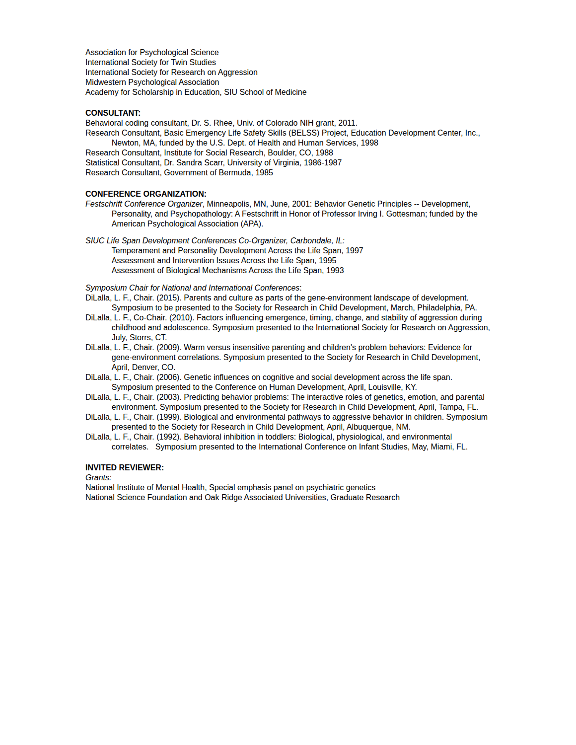Association for Psychological Science
International Society for Twin Studies
International Society for Research on Aggression
Midwestern Psychological Association
Academy for Scholarship in Education, SIU School of Medicine
Consultant:
Behavioral coding consultant, Dr. S. Rhee, Univ. of Colorado NIH grant, 2011.
Research Consultant, Basic Emergency Life Safety Skills (BELSS) Project, Education Development Center, Inc., Newton, MA, funded by the U.S. Dept. of Health and Human Services, 1998
Research Consultant, Institute for Social Research, Boulder, CO, 1988
Statistical Consultant, Dr. Sandra Scarr, University of Virginia, 1986-1987
Research Consultant, Government of Bermuda, 1985
Conference Organization:
Festschrift Conference Organizer, Minneapolis, MN, June, 2001: Behavior Genetic Principles -- Development, Personality, and Psychopathology: A Festschrift in Honor of Professor Irving I. Gottesman; funded by the American Psychological Association (APA).
SIUC Life Span Development Conferences Co-Organizer, Carbondale, IL:
Temperament and Personality Development Across the Life Span, 1997
Assessment and Intervention Issues Across the Life Span, 1995
Assessment of Biological Mechanisms Across the Life Span, 1993
Symposium Chair for National and International Conferences:
DiLalla, L. F., Chair. (2015). Parents and culture as parts of the gene-environment landscape of development. Symposium to be presented to the Society for Research in Child Development, March, Philadelphia, PA.
DiLalla, L. F., Co-Chair. (2010). Factors influencing emergence, timing, change, and stability of aggression during childhood and adolescence. Symposium presented to the International Society for Research on Aggression, July, Storrs, CT.
DiLalla, L. F., Chair. (2009). Warm versus insensitive parenting and children's problem behaviors: Evidence for gene-environment correlations. Symposium presented to the Society for Research in Child Development, April, Denver, CO.
DiLalla, L. F., Chair. (2006). Genetic influences on cognitive and social development across the life span. Symposium presented to the Conference on Human Development, April, Louisville, KY.
DiLalla, L. F., Chair. (2003). Predicting behavior problems: The interactive roles of genetics, emotion, and parental environment. Symposium presented to the Society for Research in Child Development, April, Tampa, FL.
DiLalla, L. F., Chair. (1999). Biological and environmental pathways to aggressive behavior in children. Symposium presented to the Society for Research in Child Development, April, Albuquerque, NM.
DiLalla, L. F., Chair. (1992). Behavioral inhibition in toddlers: Biological, physiological, and environmental correlates. Symposium presented to the International Conference on Infant Studies, May, Miami, FL.
Invited Reviewer:
Grants:
National Institute of Mental Health, Special emphasis panel on psychiatric genetics
National Science Foundation and Oak Ridge Associated Universities, Graduate Research